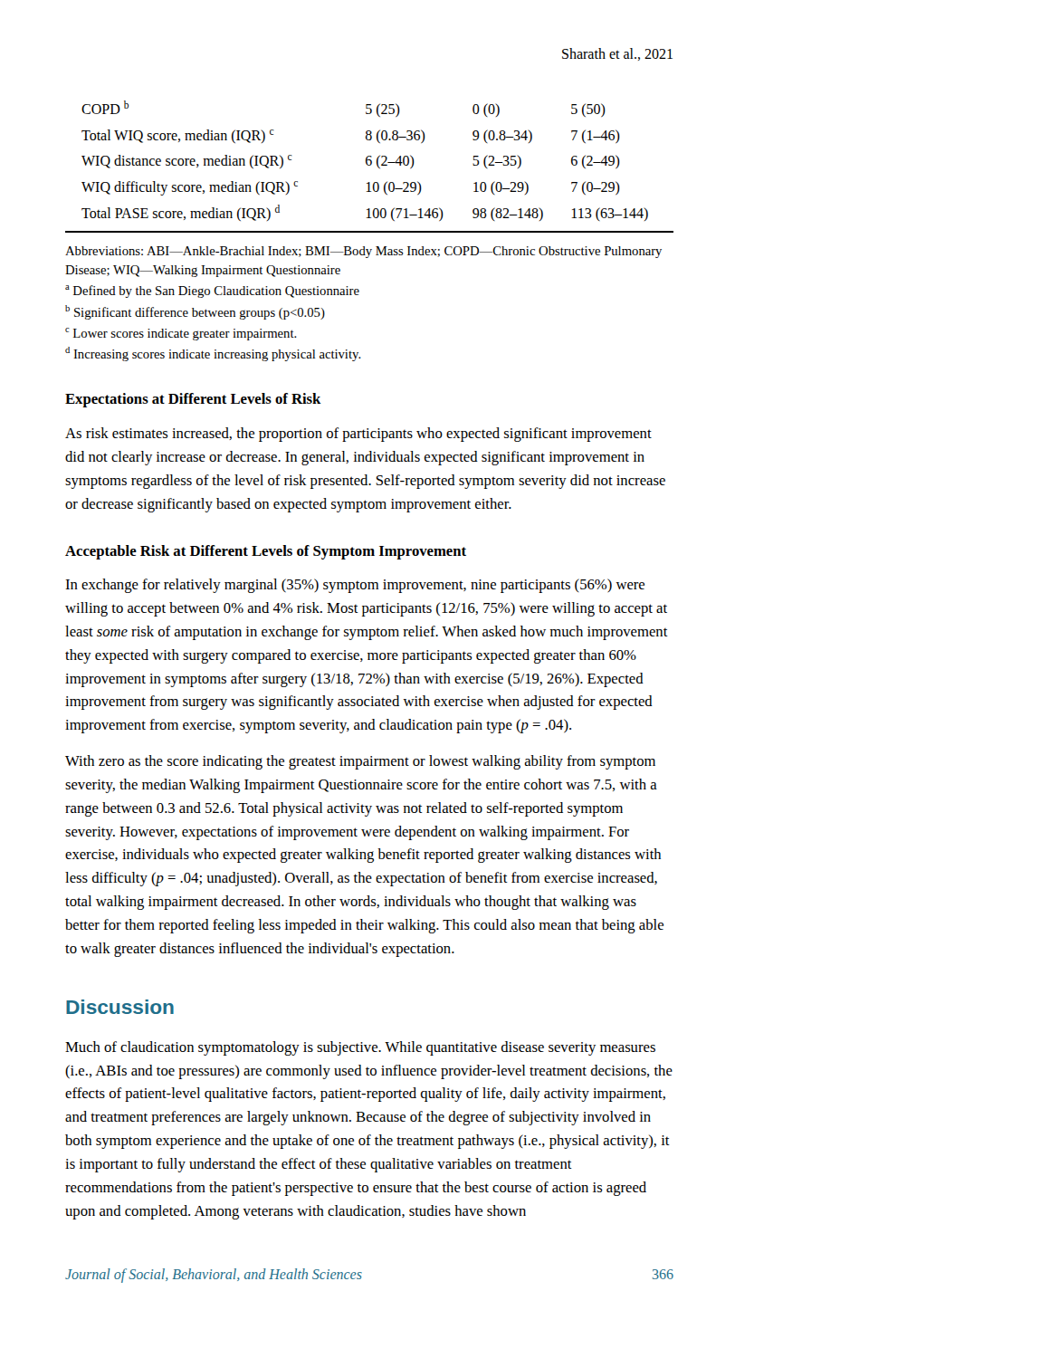Sharath et al., 2021
| COPD b | 5 (25) | 0 (0) | 5 (50) |
| Total WIQ score, median (IQR) c | 8 (0.8–36) | 9 (0.8–34) | 7 (1–46) |
| WIQ distance score, median (IQR) c | 6 (2–40) | 5 (2–35) | 6 (2–49) |
| WIQ difficulty score, median (IQR) c | 10 (0–29) | 10 (0–29) | 7 (0–29) |
| Total PASE score, median (IQR) d | 100 (71–146) | 98 (82–148) | 113 (63–144) |
Abbreviations: ABI—Ankle-Brachial Index; BMI—Body Mass Index; COPD—Chronic Obstructive Pulmonary Disease; WIQ—Walking Impairment Questionnaire
a Defined by the San Diego Claudication Questionnaire
b Significant difference between groups (p<0.05)
c Lower scores indicate greater impairment.
d Increasing scores indicate increasing physical activity.
Expectations at Different Levels of Risk
As risk estimates increased, the proportion of participants who expected significant improvement did not clearly increase or decrease. In general, individuals expected significant improvement in symptoms regardless of the level of risk presented. Self-reported symptom severity did not increase or decrease significantly based on expected symptom improvement either.
Acceptable Risk at Different Levels of Symptom Improvement
In exchange for relatively marginal (35%) symptom improvement, nine participants (56%) were willing to accept between 0% and 4% risk. Most participants (12/16, 75%) were willing to accept at least some risk of amputation in exchange for symptom relief. When asked how much improvement they expected with surgery compared to exercise, more participants expected greater than 60% improvement in symptoms after surgery (13/18, 72%) than with exercise (5/19, 26%). Expected improvement from surgery was significantly associated with exercise when adjusted for expected improvement from exercise, symptom severity, and claudication pain type (p = .04).
With zero as the score indicating the greatest impairment or lowest walking ability from symptom severity, the median Walking Impairment Questionnaire score for the entire cohort was 7.5, with a range between 0.3 and 52.6. Total physical activity was not related to self-reported symptom severity. However, expectations of improvement were dependent on walking impairment. For exercise, individuals who expected greater walking benefit reported greater walking distances with less difficulty (p = .04; unadjusted). Overall, as the expectation of benefit from exercise increased, total walking impairment decreased. In other words, individuals who thought that walking was better for them reported feeling less impeded in their walking. This could also mean that being able to walk greater distances influenced the individual's expectation.
Discussion
Much of claudication symptomatology is subjective. While quantitative disease severity measures (i.e., ABIs and toe pressures) are commonly used to influence provider-level treatment decisions, the effects of patient-level qualitative factors, patient-reported quality of life, daily activity impairment, and treatment preferences are largely unknown. Because of the degree of subjectivity involved in both symptom experience and the uptake of one of the treatment pathways (i.e., physical activity), it is important to fully understand the effect of these qualitative variables on treatment recommendations from the patient's perspective to ensure that the best course of action is agreed upon and completed. Among veterans with claudication, studies have shown
Journal of Social, Behavioral, and Health Sciences 366